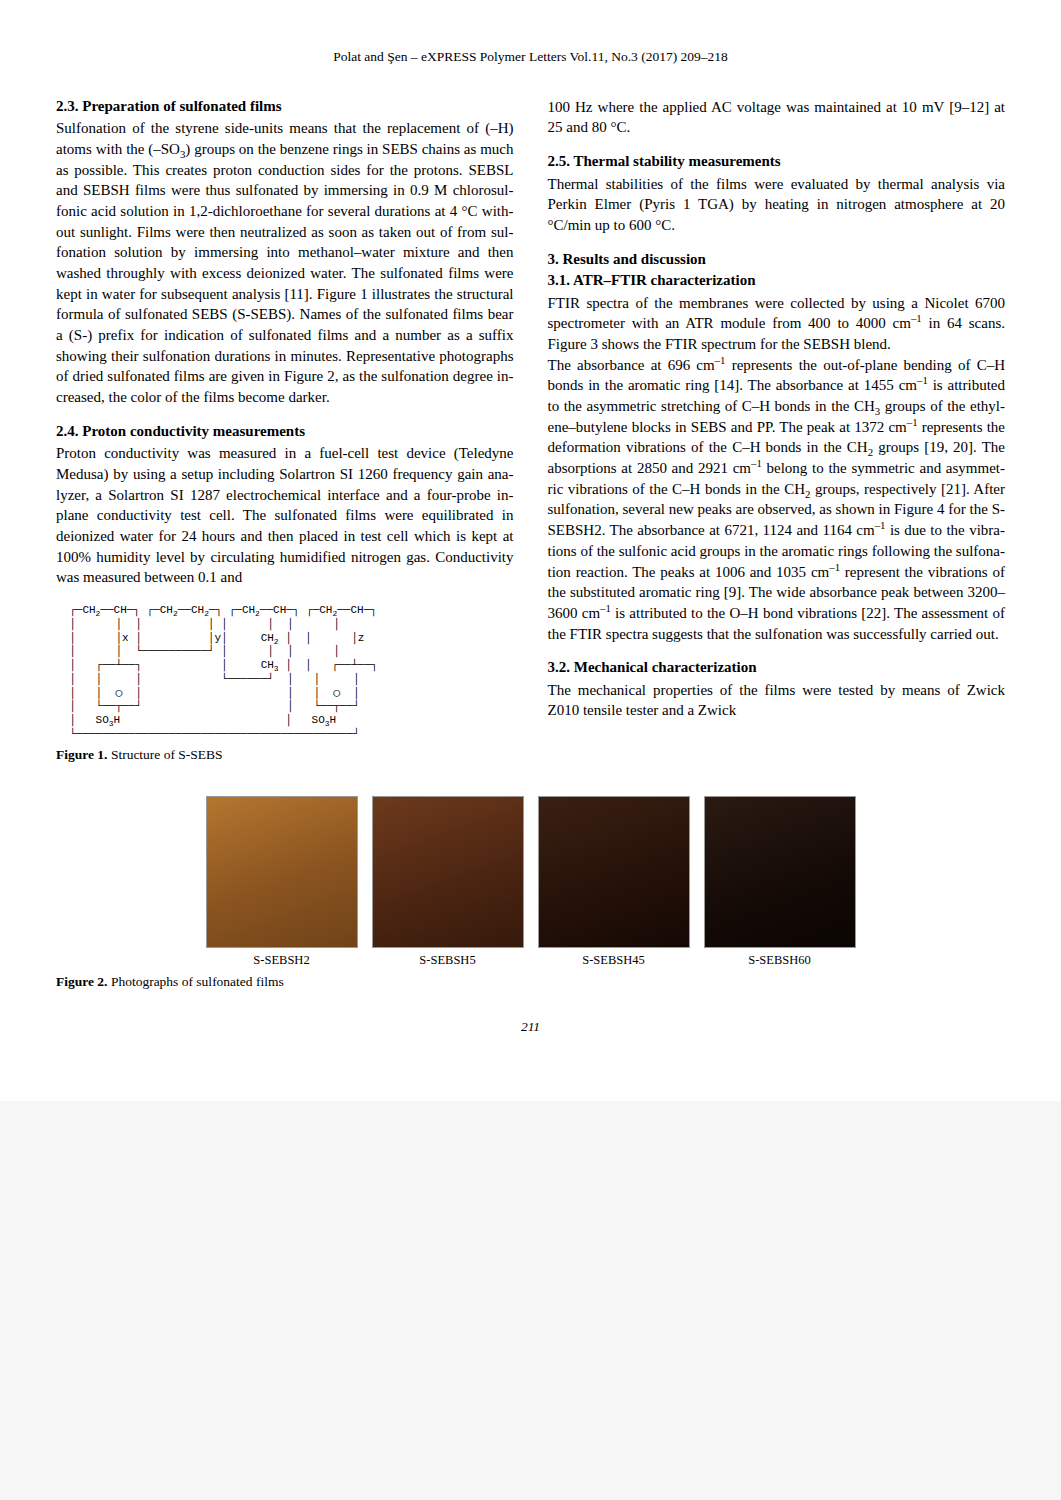Polat and Şen – eXPRESS Polymer Letters Vol.11, No.3 (2017) 209–218
2.3. Preparation of sulfonated films
Sulfonation of the styrene side-units means that the replacement of (–H) atoms with the (–SO3) groups on the benzene rings in SEBS chains as much as possible. This creates proton conduction sides for the protons. SEBSL and SEBSH films were thus sulfonated by immersing in 0.9 M chlorosulfonic acid solution in 1,2-dichloroethane for several durations at 4 °C without sunlight. Films were then neutralized as soon as taken out of from sulfonation solution by immersing into methanol–water mixture and then washed throughly with excess deionized water. The sulfonated films were kept in water for subsequent analysis [11]. Figure 1 illustrates the structural formula of sulfonated SEBS (S-SEBS). Names of the sulfonated films bear a (S-) prefix for indication of sulfonated films and a number as a suffix showing their sulfonation durations in minutes. Representative photographs of dried sulfonated films are given in Figure 2, as the sulfonation degree increased, the color of the films become darker.
2.4. Proton conductivity measurements
Proton conductivity was measured in a fuel-cell test device (Teledyne Medusa) by using a setup including Solartron SI 1260 frequency gain analyzer, a Solartron SI 1287 electrochemical interface and a four-probe in-plane conductivity test cell. The sulfonated films were equilibrated in deionized water for 24 hours and then placed in test cell which is kept at 100% humidity level by circulating humidified nitrogen gas. Conductivity was measured between 0.1 and
┌─CH2──CH─┐ ┌─CH2──CH2─┐ ┌─CH2──CH─┐ ┌─CH2──CH─┐ │ │ │ │ │ │ │ │ │ │x │ │y│ CH2 │ │ │z │ │ └──────────┘ │ │ │ │ │ ┌──┴──┐ │ CH3 │ │ ┌──┴──┐ │ │ │ └──────┘ │ │ │ │ │ ◯ │ │ │ ◯ │ │ └──┬──┘ │ └──┬──┘ │ SO3H │ SO3H └──────────────────────────────────────────┘
Figure 1. Structure of S-SEBS
100 Hz where the applied AC voltage was maintained at 10 mV [9–12] at 25 and 80 °C.
2.5. Thermal stability measurements
Thermal stabilities of the films were evaluated by thermal analysis via Perkin Elmer (Pyris 1 TGA) by heating in nitrogen atmosphere at 20 °C/min up to 600 °C.
3. Results and discussion
3.1. ATR–FTIR characterization
FTIR spectra of the membranes were collected by using a Nicolet 6700 spectrometer with an ATR module from 400 to 4000 cm–1 in 64 scans. Figure 3 shows the FTIR spectrum for the SEBSH blend.
The absorbance at 696 cm–1 represents the out-of-plane bending of C–H bonds in the aromatic ring [14]. The absorbance at 1455 cm–1 is attributed to the asymmetric stretching of C–H bonds in the CH3 groups of the ethylene–butylene blocks in SEBS and PP. The peak at 1372 cm–1 represents the deformation vibrations of the C–H bonds in the CH2 groups [19, 20]. The absorptions at 2850 and 2921 cm–1 belong to the symmetric and asymmetric vibrations of the C–H bonds in the CH2 groups, respectively [21]. After sulfonation, several new peaks are observed, as shown in Figure 4 for the S-SEBSH2. The absorbance at 6721, 1124 and 1164 cm–1 is due to the vibrations of the sulfonic acid groups in the aromatic rings following the sulfonation reaction. The peaks at 1006 and 1035 cm–1 represent the vibrations of the substituted aromatic ring [9]. The wide absorbance peak between 3200–3600 cm–1 is attributed to the O–H bond vibrations [22]. The assessment of the FTIR spectra suggests that the sulfonation was successfully carried out.
3.2. Mechanical characterization
The mechanical properties of the films were tested by means of Zwick Z010 tensile tester and a Zwick
S-SEBSH2
S-SEBSH5
S-SEBSH45
S-SEBSH60
Figure 2. Photographs of sulfonated films
211